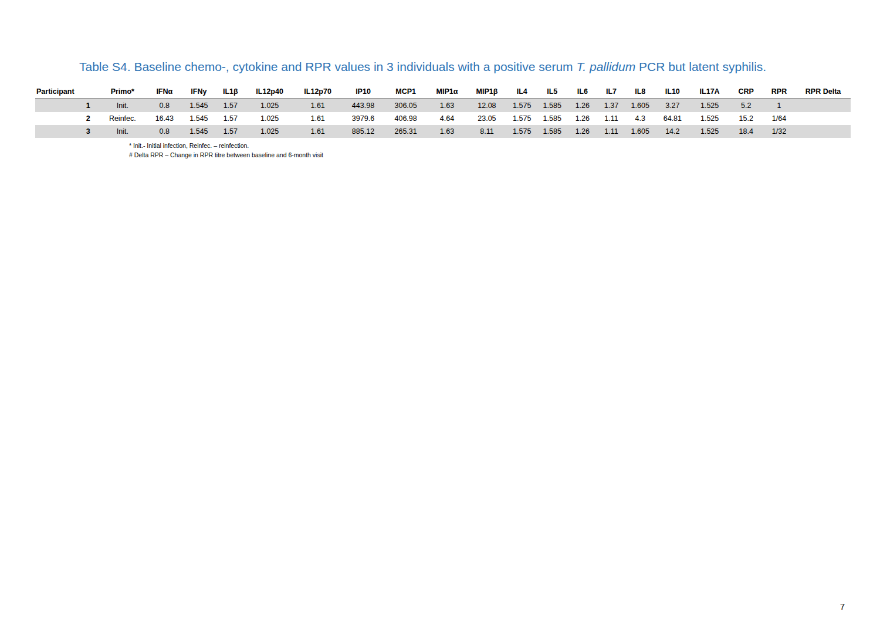Table S4. Baseline chemo-, cytokine and RPR values in 3 individuals with a positive serum T. pallidum PCR but latent syphilis.
| Participant | Primo* | IFNα | IFNy | IL1β | IL12p40 | IL12p70 | IP10 | MCP1 | MIP1α | MIP1β | IL4 | IL5 | IL6 | IL7 | IL8 | IL10 | IL17A | CRP | RPR | RPR Delta |
| --- | --- | --- | --- | --- | --- | --- | --- | --- | --- | --- | --- | --- | --- | --- | --- | --- | --- | --- | --- | --- |
| 1 | Init. | 0.8 | 1.545 | 1.57 | 1.025 | 1.61 | 443.98 | 306.05 | 1.63 | 12.08 | 1.575 | 1.585 | 1.26 | 1.37 | 1.605 | 3.27 | 1.525 | 5.2 | 1 | |
| 2 | Reinfec. | 16.43 | 1.545 | 1.57 | 1.025 | 1.61 | 3979.6 | 406.98 | 4.64 | 23.05 | 1.575 | 1.585 | 1.26 | 1.11 | 4.3 | 64.81 | 1.525 | 15.2 | 1/64 | |
| 3 | Init. | 0.8 | 1.545 | 1.57 | 1.025 | 1.61 | 885.12 | 265.31 | 1.63 | 8.11 | 1.575 | 1.585 | 1.26 | 1.11 | 1.605 | 14.2 | 1.525 | 18.4 | 1/32 | |
* Init.- Initial infection, Reinfec. – reinfection.
# Delta RPR – Change in RPR titre between baseline and 6-month visit
7